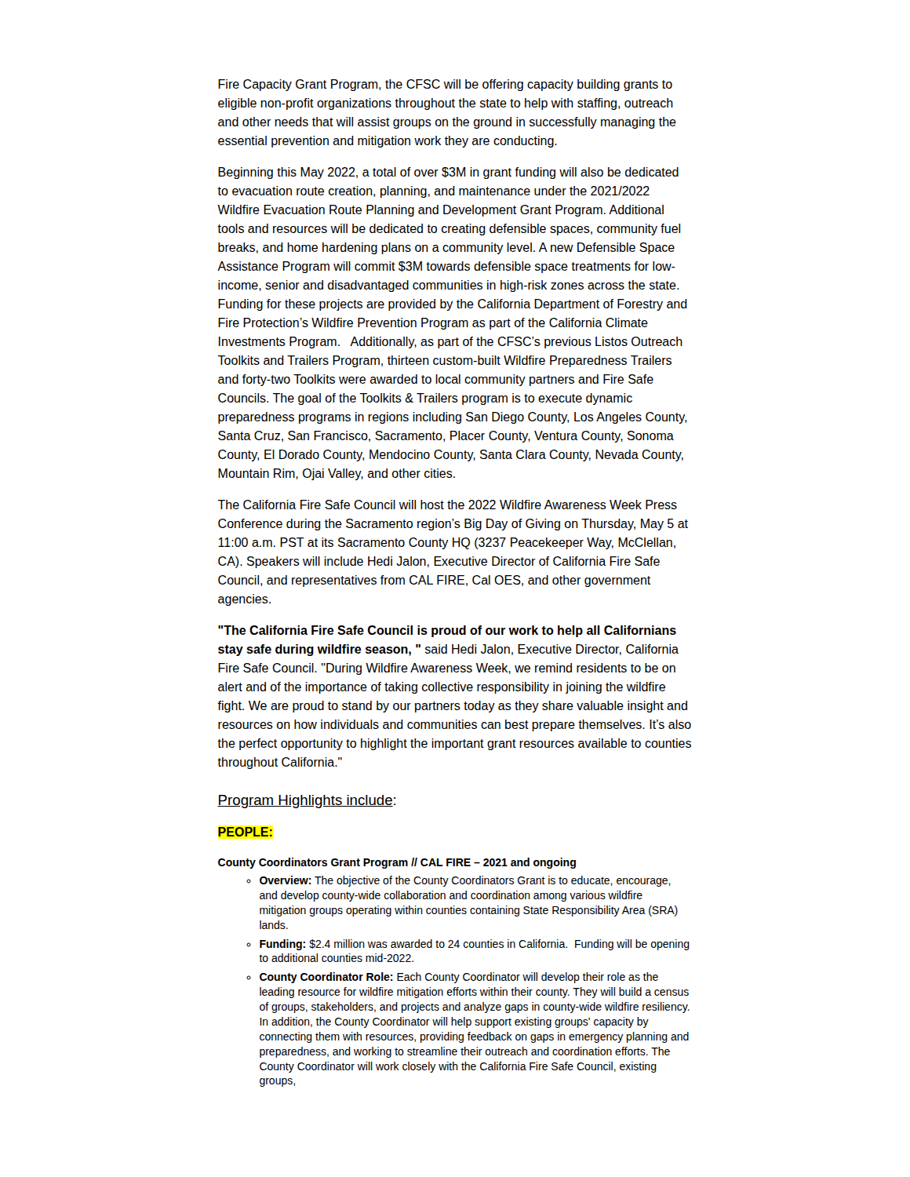Fire Capacity Grant Program, the CFSC will be offering capacity building grants to eligible non-profit organizations throughout the state to help with staffing, outreach and other needs that will assist groups on the ground in successfully managing the essential prevention and mitigation work they are conducting.
Beginning this May 2022, a total of over $3M in grant funding will also be dedicated to evacuation route creation, planning, and maintenance under the 2021/2022 Wildfire Evacuation Route Planning and Development Grant Program. Additional tools and resources will be dedicated to creating defensible spaces, community fuel breaks, and home hardening plans on a community level. A new Defensible Space Assistance Program will commit $3M towards defensible space treatments for low-income, senior and disadvantaged communities in high-risk zones across the state. Funding for these projects are provided by the California Department of Forestry and Fire Protection’s Wildfire Prevention Program as part of the California Climate Investments Program. Additionally, as part of the CFSC’s previous Listos Outreach Toolkits and Trailers Program, thirteen custom-built Wildfire Preparedness Trailers and forty-two Toolkits were awarded to local community partners and Fire Safe Councils. The goal of the Toolkits & Trailers program is to execute dynamic preparedness programs in regions including San Diego County, Los Angeles County, Santa Cruz, San Francisco, Sacramento, Placer County, Ventura County, Sonoma County, El Dorado County, Mendocino County, Santa Clara County, Nevada County, Mountain Rim, Ojai Valley, and other cities.
The California Fire Safe Council will host the 2022 Wildfire Awareness Week Press Conference during the Sacramento region’s Big Day of Giving on Thursday, May 5 at 11:00 a.m. PST at its Sacramento County HQ (3237 Peacekeeper Way, McClellan, CA). Speakers will include Hedi Jalon, Executive Director of California Fire Safe Council, and representatives from CAL FIRE, Cal OES, and other government agencies.
"The California Fire Safe Council is proud of our work to help all Californians stay safe during wildfire season, " said Hedi Jalon, Executive Director, California Fire Safe Council. "During Wildfire Awareness Week, we remind residents to be on alert and of the importance of taking collective responsibility in joining the wildfire fight. We are proud to stand by our partners today as they share valuable insight and resources on how individuals and communities can best prepare themselves. It’s also the perfect opportunity to highlight the important grant resources available to counties throughout California."
Program Highlights include:
PEOPLE:
County Coordinators Grant Program // CAL FIRE – 2021 and ongoing
Overview: The objective of the County Coordinators Grant is to educate, encourage, and develop county-wide collaboration and coordination among various wildfire mitigation groups operating within counties containing State Responsibility Area (SRA) lands.
Funding: $2.4 million was awarded to 24 counties in California. Funding will be opening to additional counties mid-2022.
County Coordinator Role: Each County Coordinator will develop their role as the leading resource for wildfire mitigation efforts within their county. They will build a census of groups, stakeholders, and projects and analyze gaps in county-wide wildfire resiliency. In addition, the County Coordinator will help support existing groups' capacity by connecting them with resources, providing feedback on gaps in emergency planning and preparedness, and working to streamline their outreach and coordination efforts. The County Coordinator will work closely with the California Fire Safe Council, existing groups,